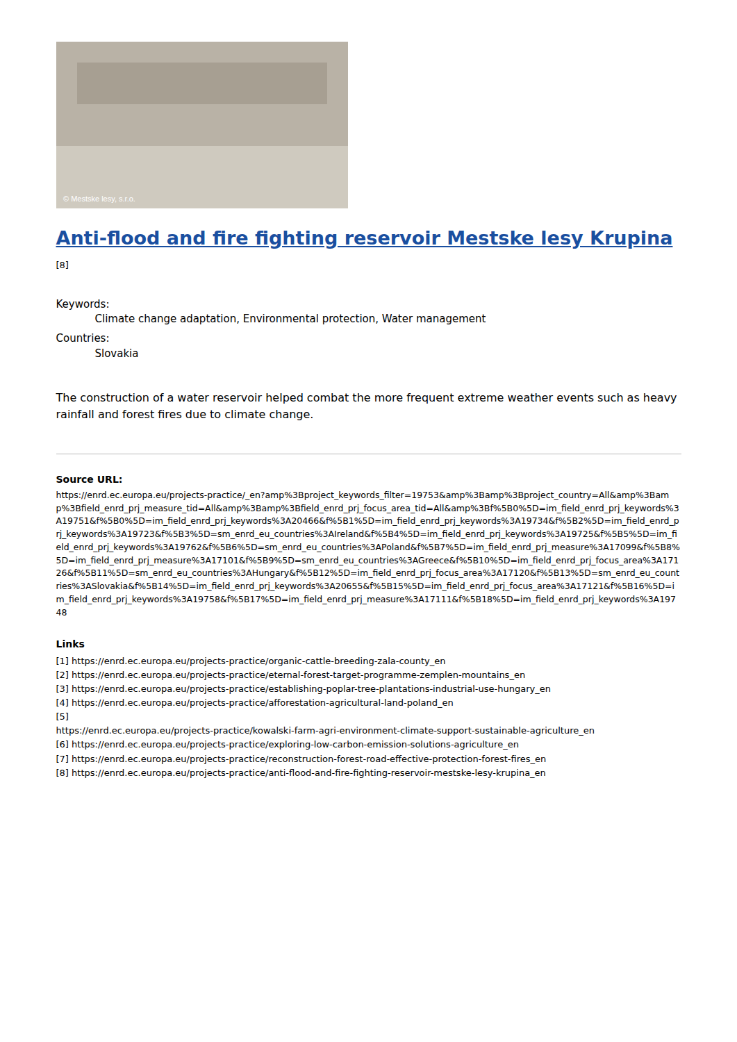Anti-flood and fire fighting reservoir Mestske lesy Krupina [8]
Keywords:
Climate change adaptation, Environmental protection, Water management
Countries:
Slovakia
The construction of a water reservoir helped combat the more frequent extreme weather events such as heavy rainfall and forest fires due to climate change.
Source URL:
https://enrd.ec.europa.eu/projects-practice/_en?amp%3Bproject_keywords_filter=19753&amp%3Bamp%3Bproject_country=All&amp%3Bamp%3Bfield_enrd_prj_measure_tid=All&amp%3Bamp%3Bfield_enrd_prj_focus_area_tid=All&amp%3Bf%5B0%5D=im_field_enrd_prj_keywords%3A19751&f%5B0%5D=im_field_enrd_prj_keywords%3A20466&f%5B1%5D=im_field_enrd_prj_keywords%3A19734&f%5B2%5D=im_field_enrd_prj_keywords%3A19723&f%5B3%5D=sm_enrd_eu_countries%3AIreland&f%5B4%5D=im_field_enrd_prj_keywords%3A19725&f%5B5%5D=im_field_enrd_prj_keywords%3A19762&f%5B6%5D=sm_enrd_eu_countries%3APoland&f%5B7%5D=im_field_enrd_prj_measure%3A17099&f%5B8%5D=im_field_enrd_prj_measure%3A17101&f%5B9%5D=sm_enrd_eu_countries%3AGreece&f%5B10%5D=im_field_enrd_prj_focus_area%3A17126&f%5B11%5D=sm_enrd_eu_countries%3AHungary&f%5B12%5D=im_field_enrd_prj_focus_area%3A17120&f%5B13%5D=sm_enrd_eu_countries%3ASlovakia&f%5B14%5D=im_field_enrd_prj_keywords%3A20655&f%5B15%5D=im_field_enrd_prj_focus_area%3A17121&f%5B16%5D=im_field_enrd_prj_keywords%3A19758&f%5B17%5D=im_field_enrd_prj_measure%3A17111&f%5B18%5D=im_field_enrd_prj_keywords%3A19748
Links
[1] https://enrd.ec.europa.eu/projects-practice/organic-cattle-breeding-zala-county_en
[2] https://enrd.ec.europa.eu/projects-practice/eternal-forest-target-programme-zemplen-mountains_en
[3] https://enrd.ec.europa.eu/projects-practice/establishing-poplar-tree-plantations-industrial-use-hungary_en
[4] https://enrd.ec.europa.eu/projects-practice/afforestation-agricultural-land-poland_en
[5]
https://enrd.ec.europa.eu/projects-practice/kowalski-farm-agri-environment-climate-support-sustainable-agriculture_en
[6] https://enrd.ec.europa.eu/projects-practice/exploring-low-carbon-emission-solutions-agriculture_en
[7] https://enrd.ec.europa.eu/projects-practice/reconstruction-forest-road-effective-protection-forest-fires_en
[8] https://enrd.ec.europa.eu/projects-practice/anti-flood-and-fire-fighting-reservoir-mestske-lesy-krupina_en